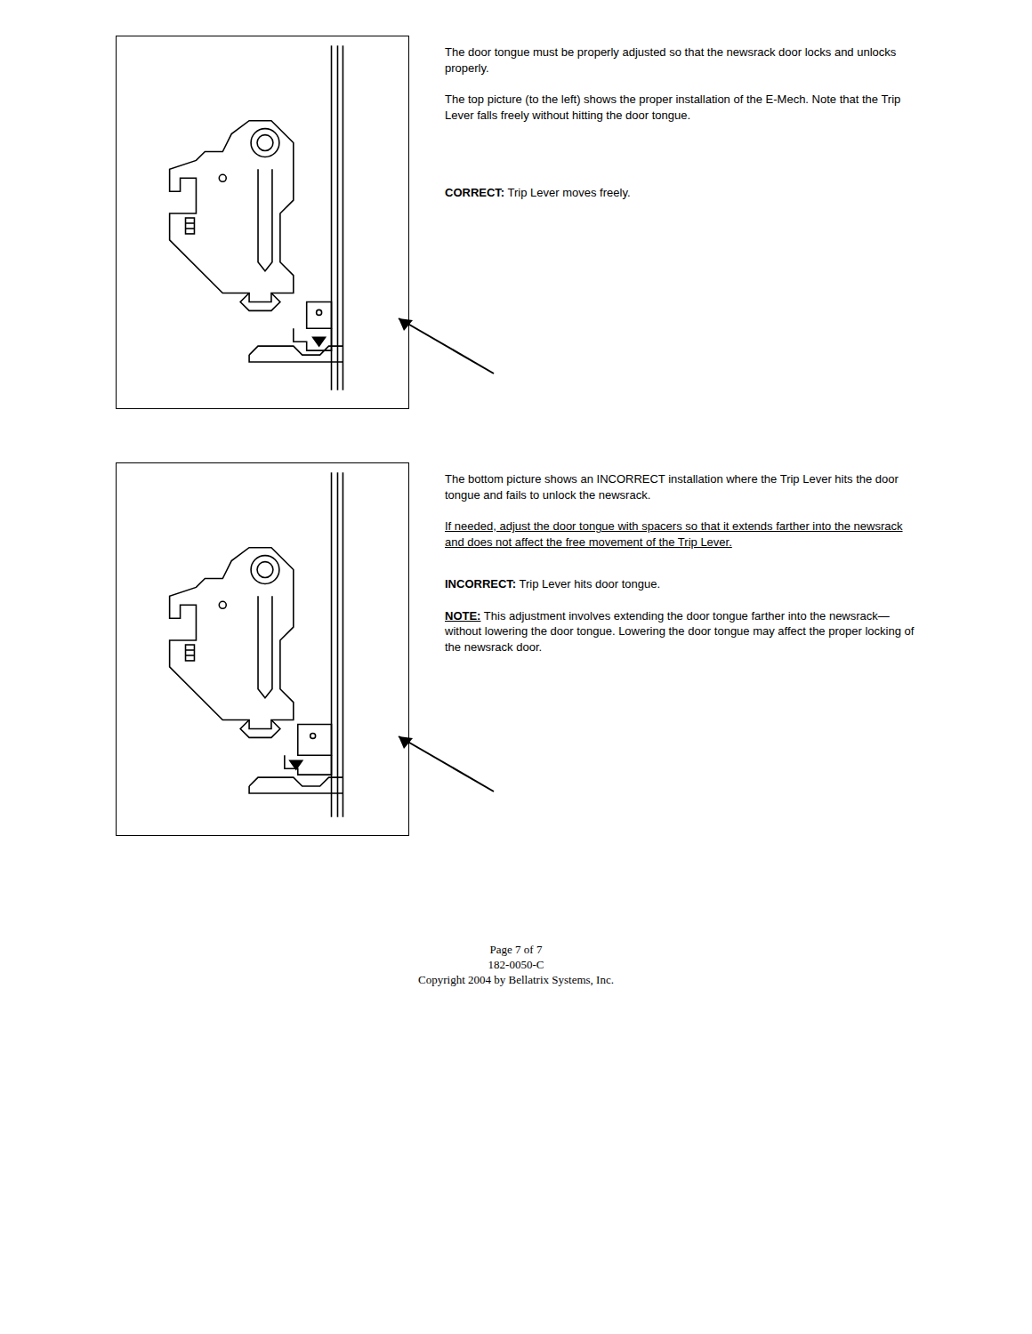The door tongue must be properly adjusted so that the newsrack door locks and unlocks properly.
The top picture (to the left) shows the proper installation of the E-Mech. Note that the Trip Lever falls freely without hitting the door tongue.
CORRECT: Trip Lever moves freely.
The bottom picture shows an INCORRECT installation where the Trip Lever hits the door tongue and fails to unlock the newsrack.
If needed, adjust the door tongue with spacers so that it extends farther into the newsrack and does not affect the free movement of the Trip Lever.
INCORRECT: Trip Lever hits door tongue.
NOTE: This adjustment involves extending the door tongue farther into the newsrack—without lowering the door tongue. Lowering the door tongue may affect the proper locking of the newsrack door.
Page 7 of 7
182-0050-C
Copyright 2004 by Bellatrix Systems, Inc.